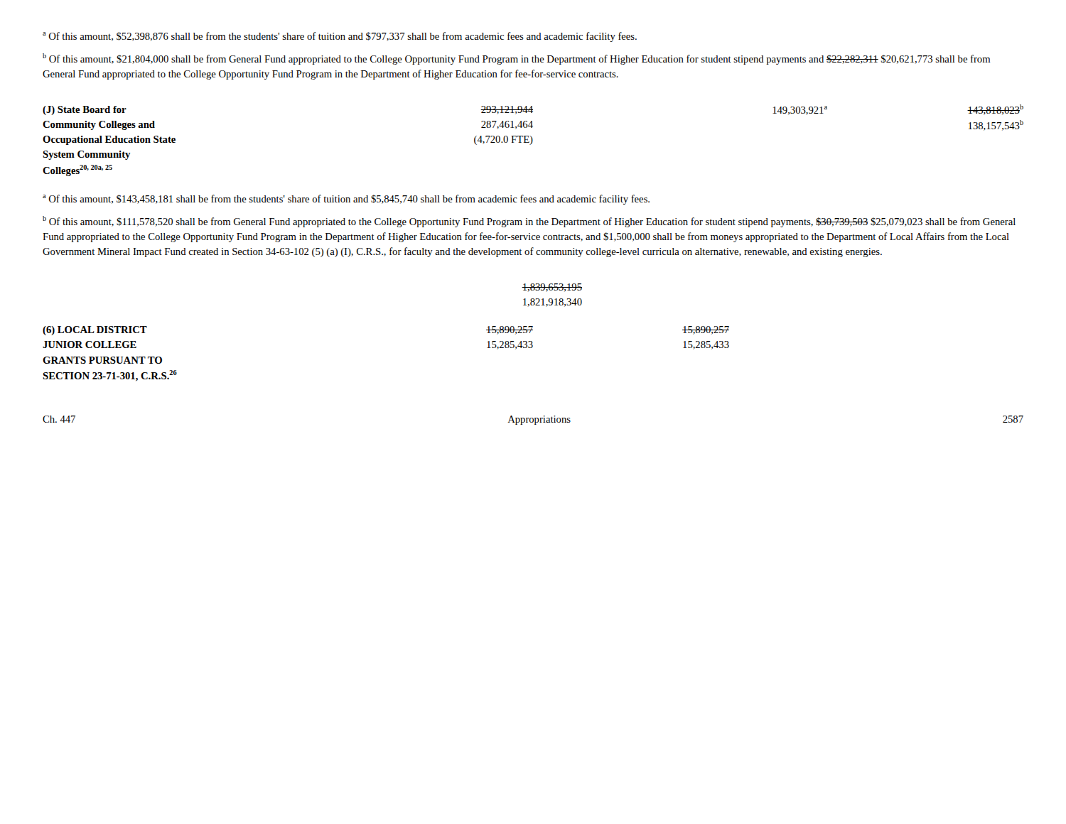a Of this amount, $52,398,876 shall be from the students' share of tuition and $797,337 shall be from academic fees and academic facility fees.
b Of this amount, $21,804,000 shall be from General Fund appropriated to the College Opportunity Fund Program in the Department of Higher Education for student stipend payments and $22,282,311 $20,621,773 shall be from General Fund appropriated to the College Opportunity Fund Program in the Department of Higher Education for fee-for-service contracts.
| (J) State Board for Community Colleges and Occupational Education State System Community Colleges 20, 20a, 25 | 293,121,944 287,461,464 (4,720.0 FTE) | | 149,303,921 a | 143,818,023 b 138,157,543 b |
a Of this amount, $143,458,181 shall be from the students' share of tuition and $5,845,740 shall be from academic fees and academic facility fees.
b Of this amount, $111,578,520 shall be from General Fund appropriated to the College Opportunity Fund Program in the Department of Higher Education for student stipend payments, $30,739,503 $25,079,023 shall be from General Fund appropriated to the College Opportunity Fund Program in the Department of Higher Education for fee-for-service contracts, and $1,500,000 shall be from moneys appropriated to the Department of Local Affairs from the Local Government Mineral Impact Fund created in Section 34-63-102 (5) (a) (I), C.R.S., for faculty and the development of community college-level curricula on alternative, renewable, and existing energies.
| | 1,839,653,195 1,821,918,340 | |
| (6) LOCAL DISTRICT JUNIOR COLLEGE GRANTS PURSUANT TO SECTION 23-71-301, C.R.S. 26 | 15,890,257 15,285,433 | 15,890,257 15,285,433 | |
Ch. 447
Appropriations
2587